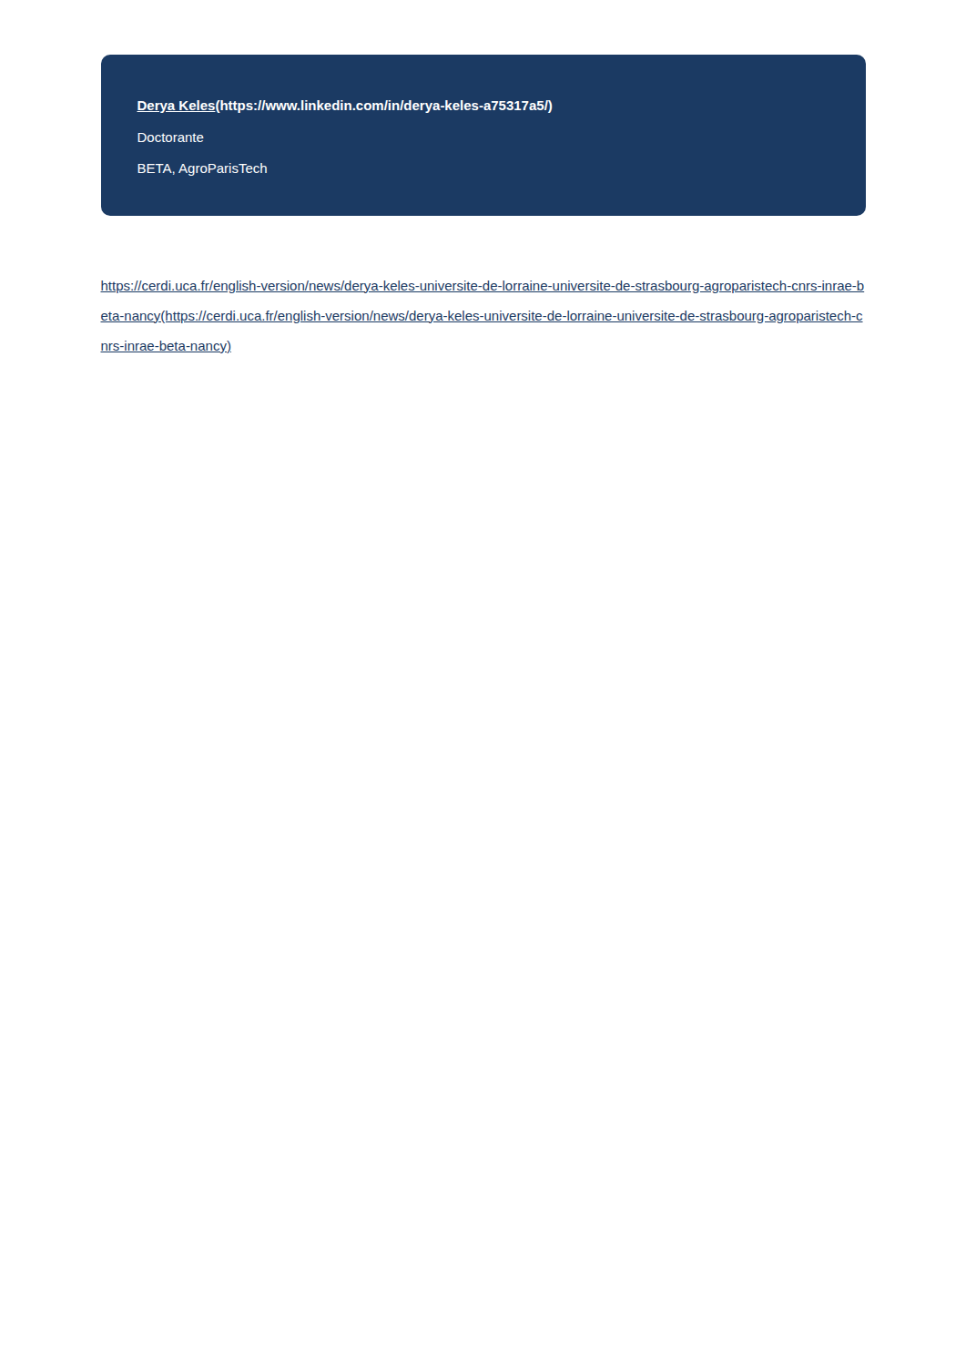Derya Keles(https://www.linkedin.com/in/derya-keles-a75317a5/)
Doctorante
BETA, AgroParisTech
https://cerdi.uca.fr/english-version/news/derya-keles-universite-de-lorraine-universite-de-strasbourg-agroparistech-cnrs-inrae-beta-nancy(https://cerdi.uca.fr/english-version/news/derya-keles-universite-de-lorraine-universite-de-strasbourg-agroparistech-cnrs-inrae-beta-nancy)